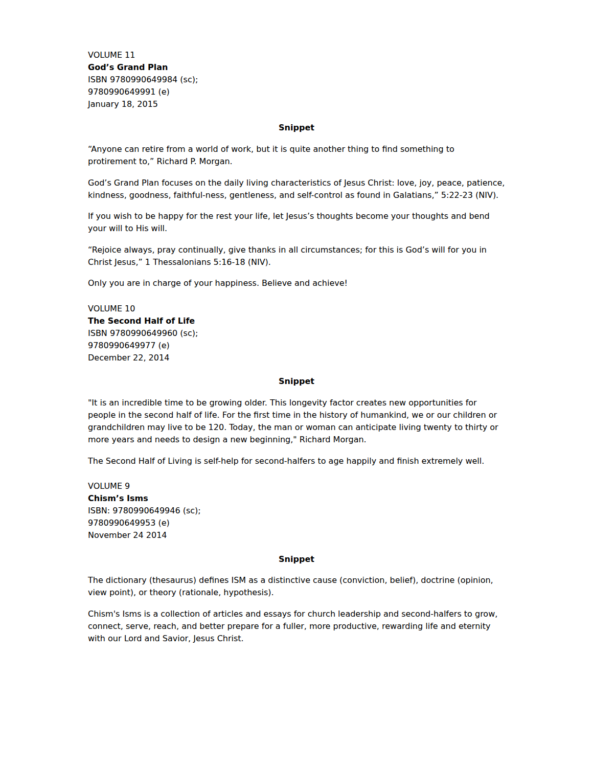VOLUME 11
God’s Grand Plan
ISBN 9780990649984 (sc);
9780990649991 (e)
January 18, 2015
Snippet
“Anyone can retire from a world of work, but it is quite another thing to find something to protirement to,” Richard P. Morgan.
God’s Grand Plan focuses on the daily living characteristics of Jesus Christ: love, joy, peace, patience, kindness, goodness, faithful-ness, gentleness, and self-control as found in Galatians,” 5:22-23 (NIV).
If you wish to be happy for the rest your life, let Jesus’s thoughts become your thoughts and bend your will to His will.
“Rejoice always, pray continually, give thanks in all circumstances; for this is God’s will for you in Christ Jesus,” 1 Thessalonians 5:16-18 (NIV).
Only you are in charge of your happiness. Believe and achieve!
VOLUME 10
The Second Half of Life
ISBN 9780990649960 (sc);
9780990649977 (e)
December 22, 2014
Snippet
"It is an incredible time to be growing older. This longevity factor creates new opportunities for people in the second half of life. For the first time in the history of humankind, we or our children or grandchildren may live to be 120. Today, the man or woman can anticipate living twenty to thirty or more years and needs to design a new beginning," Richard Morgan.
The Second Half of Living is self-help for second-halfers to age happily and finish extremely well.
VOLUME 9
Chism’s Isms
ISBN: 9780990649946 (sc);
9780990649953 (e)
November 24 2014
Snippet
The dictionary (thesaurus) defines ISM as a distinctive cause (conviction, belief), doctrine (opinion, view point), or theory (rationale, hypothesis).
Chism's Isms is a collection of articles and essays for church leadership and second-halfers to grow, connect, serve, reach, and better prepare for a fuller, more productive, rewarding life and eternity with our Lord and Savior, Jesus Christ.